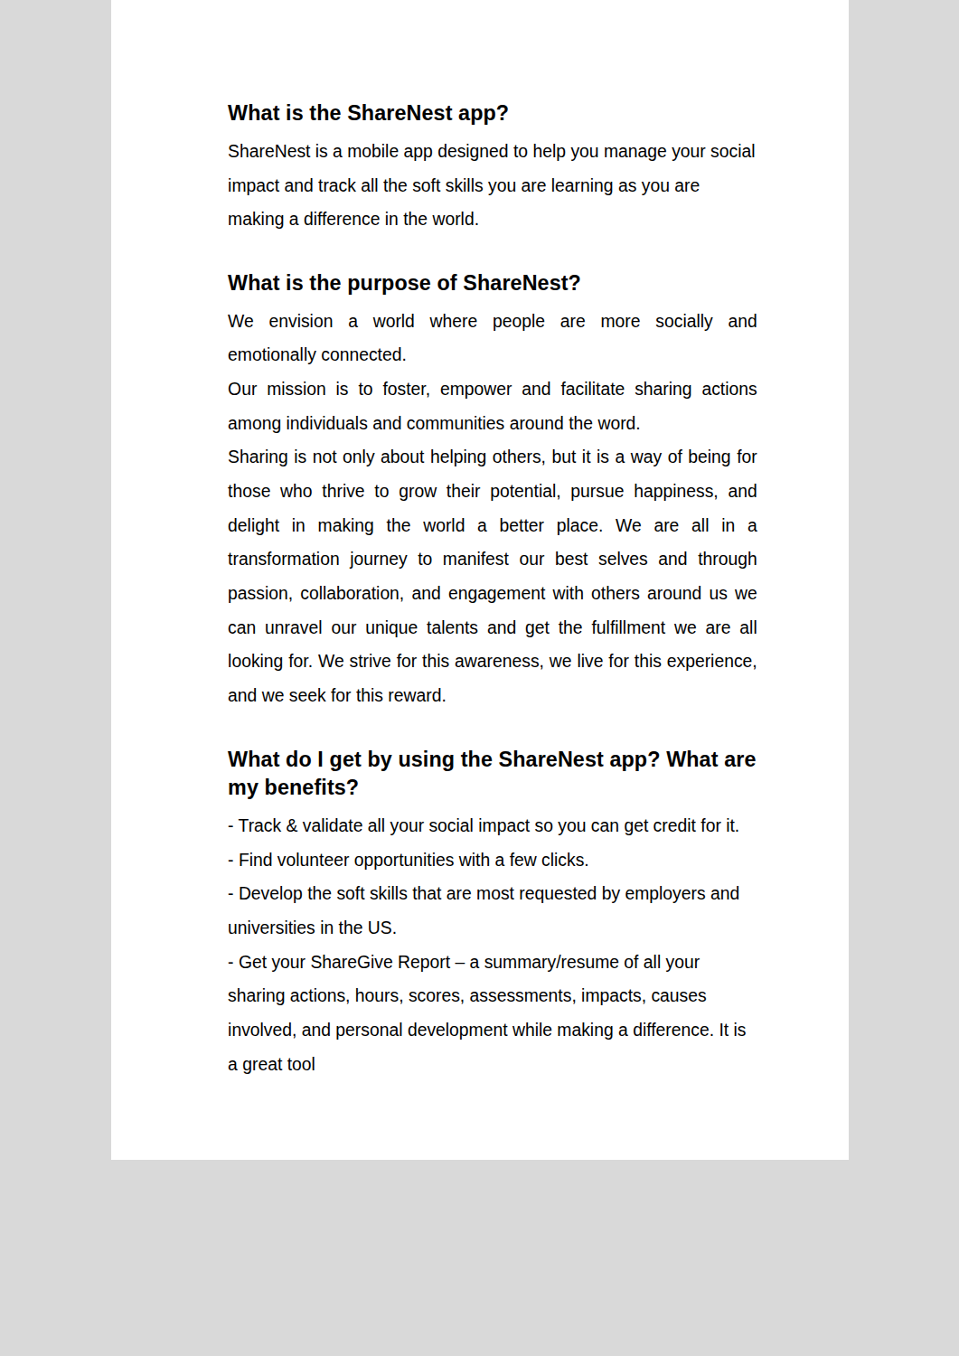What is the ShareNest app?
ShareNest is a mobile app designed to help you manage your social impact and track all the soft skills you are learning as you are making a difference in the world.
What is the purpose of ShareNest?
We envision a world where people are more socially and emotionally connected.
Our mission is to foster, empower and facilitate sharing actions among individuals and communities around the word.
Sharing is not only about helping others, but it is a way of being for those who thrive to grow their potential, pursue happiness, and delight in making the world a better place. We are all in a transformation journey to manifest our best selves and through passion, collaboration, and engagement with others around us we can unravel our unique talents and get the fulfillment we are all looking for. We strive for this awareness, we live for this experience, and we seek for this reward.
What do I get by using the ShareNest app? What are my benefits?
- Track & validate all your social impact so you can get credit for it.
- Find volunteer opportunities with a few clicks.
- Develop the soft skills that are most requested by employers and universities in the US.
- Get your ShareGive Report – a summary/resume of all your sharing actions, hours, scores, assessments, impacts, causes involved, and personal development while making a difference. It is a great tool